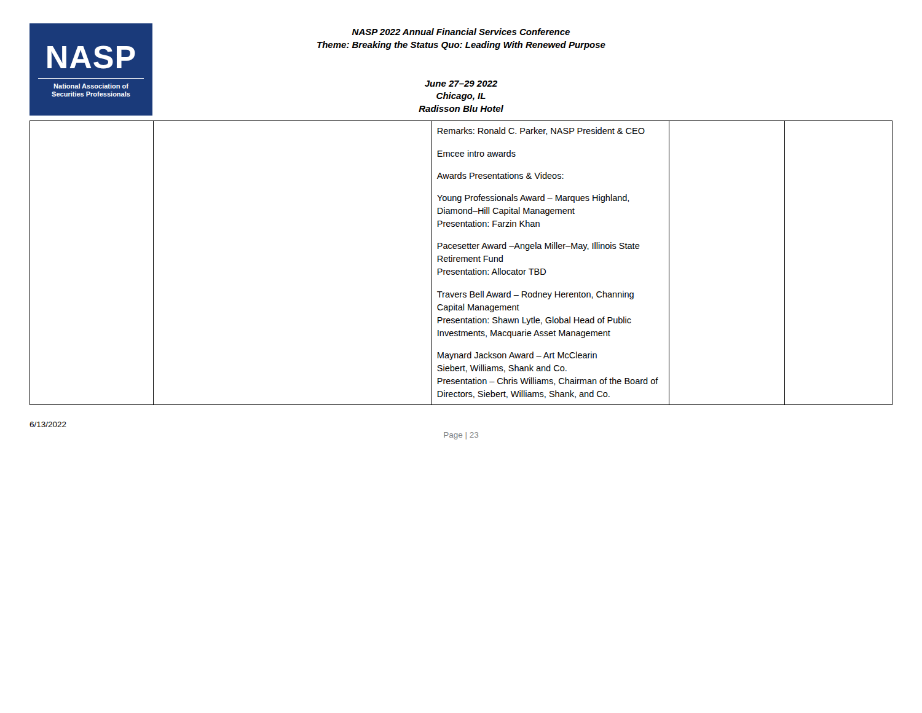NASP
National Association of
Securities Professionals
NASP 2022 Annual Financial Services Conference
Theme: Breaking the Status Quo: Leading With Renewed Purpose
June 27–29 2022
Chicago, IL
Radisson Blu Hotel
| | | Remarks: Ronald C. Parker, NASP President & CEO Emcee intro awards Awards Presentations & Videos: Young Professionals Award – Marques Highland, Diamond–Hill Capital Management Presentation: Farzin Khan Pacesetter Award –Angela Miller–May, Illinois State Retirement Fund Presentation: Allocator TBD Travers Bell Award – Rodney Herenton, Channing Capital Management Presentation: Shawn Lytle, Global Head of Public Investments, Macquarie Asset Management Maynard Jackson Award – Art McClearin Siebert, Williams, Shank and Co. Presentation – Chris Williams, Chairman of the Board of Directors, Siebert, Williams, Shank, and Co. | | |
6/13/2022
Page | 23